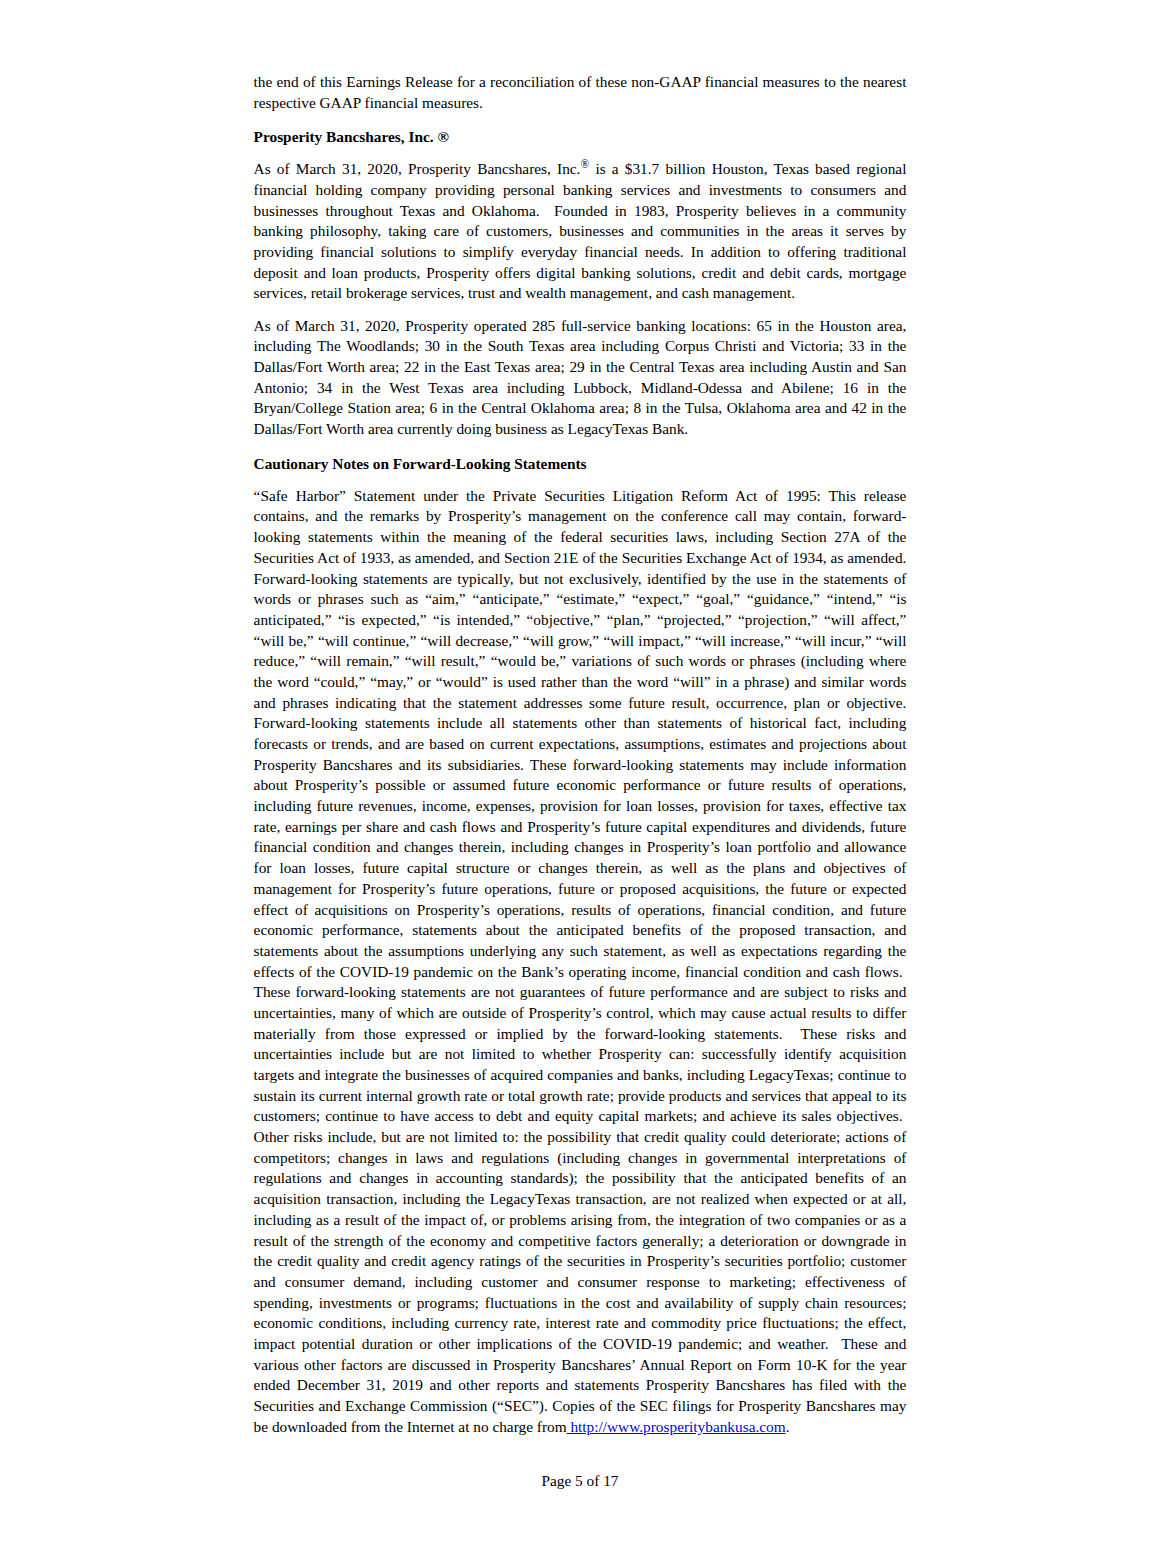the end of this Earnings Release for a reconciliation of these non-GAAP financial measures to the nearest respective GAAP financial measures.
Prosperity Bancshares, Inc. ®
As of March 31, 2020, Prosperity Bancshares, Inc.® is a $31.7 billion Houston, Texas based regional financial holding company providing personal banking services and investments to consumers and businesses throughout Texas and Oklahoma. Founded in 1983, Prosperity believes in a community banking philosophy, taking care of customers, businesses and communities in the areas it serves by providing financial solutions to simplify everyday financial needs. In addition to offering traditional deposit and loan products, Prosperity offers digital banking solutions, credit and debit cards, mortgage services, retail brokerage services, trust and wealth management, and cash management.
As of March 31, 2020, Prosperity operated 285 full-service banking locations: 65 in the Houston area, including The Woodlands; 30 in the South Texas area including Corpus Christi and Victoria; 33 in the Dallas/Fort Worth area; 22 in the East Texas area; 29 in the Central Texas area including Austin and San Antonio; 34 in the West Texas area including Lubbock, Midland-Odessa and Abilene; 16 in the Bryan/College Station area; 6 in the Central Oklahoma area; 8 in the Tulsa, Oklahoma area and 42 in the Dallas/Fort Worth area currently doing business as LegacyTexas Bank.
Cautionary Notes on Forward-Looking Statements
“Safe Harbor” Statement under the Private Securities Litigation Reform Act of 1995: This release contains, and the remarks by Prosperity’s management on the conference call may contain, forward-looking statements within the meaning of the federal securities laws, including Section 27A of the Securities Act of 1933, as amended, and Section 21E of the Securities Exchange Act of 1934, as amended. Forward-looking statements are typically, but not exclusively, identified by the use in the statements of words or phrases such as “aim,” “anticipate,” “estimate,” “expect,” “goal,” “guidance,” “intend,” “is anticipated,” “is expected,” “is intended,” “objective,” “plan,” “projected,” “projection,” “will affect,” “will be,” “will continue,” “will decrease,” “will grow,” “will impact,” “will increase,” “will incur,” “will reduce,” “will remain,” “will result,” “would be,” variations of such words or phrases (including where the word “could,” “may,” or “would” is used rather than the word “will” in a phrase) and similar words and phrases indicating that the statement addresses some future result, occurrence, plan or objective. Forward-looking statements include all statements other than statements of historical fact, including forecasts or trends, and are based on current expectations, assumptions, estimates and projections about Prosperity Bancshares and its subsidiaries. These forward-looking statements may include information about Prosperity’s possible or assumed future economic performance or future results of operations, including future revenues, income, expenses, provision for loan losses, provision for taxes, effective tax rate, earnings per share and cash flows and Prosperity’s future capital expenditures and dividends, future financial condition and changes therein, including changes in Prosperity’s loan portfolio and allowance for loan losses, future capital structure or changes therein, as well as the plans and objectives of management for Prosperity’s future operations, future or proposed acquisitions, the future or expected effect of acquisitions on Prosperity’s operations, results of operations, financial condition, and future economic performance, statements about the anticipated benefits of the proposed transaction, and statements about the assumptions underlying any such statement, as well as expectations regarding the effects of the COVID-19 pandemic on the Bank’s operating income, financial condition and cash flows. These forward-looking statements are not guarantees of future performance and are subject to risks and uncertainties, many of which are outside of Prosperity’s control, which may cause actual results to differ materially from those expressed or implied by the forward-looking statements. These risks and uncertainties include but are not limited to whether Prosperity can: successfully identify acquisition targets and integrate the businesses of acquired companies and banks, including LegacyTexas; continue to sustain its current internal growth rate or total growth rate; provide products and services that appeal to its customers; continue to have access to debt and equity capital markets; and achieve its sales objectives. Other risks include, but are not limited to: the possibility that credit quality could deteriorate; actions of competitors; changes in laws and regulations (including changes in governmental interpretations of regulations and changes in accounting standards); the possibility that the anticipated benefits of an acquisition transaction, including the LegacyTexas transaction, are not realized when expected or at all, including as a result of the impact of, or problems arising from, the integration of two companies or as a result of the strength of the economy and competitive factors generally; a deterioration or downgrade in the credit quality and credit agency ratings of the securities in Prosperity’s securities portfolio; customer and consumer demand, including customer and consumer response to marketing; effectiveness of spending, investments or programs; fluctuations in the cost and availability of supply chain resources; economic conditions, including currency rate, interest rate and commodity price fluctuations; the effect, impact potential duration or other implications of the COVID-19 pandemic; and weather. These and various other factors are discussed in Prosperity Bancshares’ Annual Report on Form 10-K for the year ended December 31, 2019 and other reports and statements Prosperity Bancshares has filed with the Securities and Exchange Commission (“SEC”). Copies of the SEC filings for Prosperity Bancshares may be downloaded from the Internet at no charge from http://www.prosperitybankusa.com.
Page 5 of 17